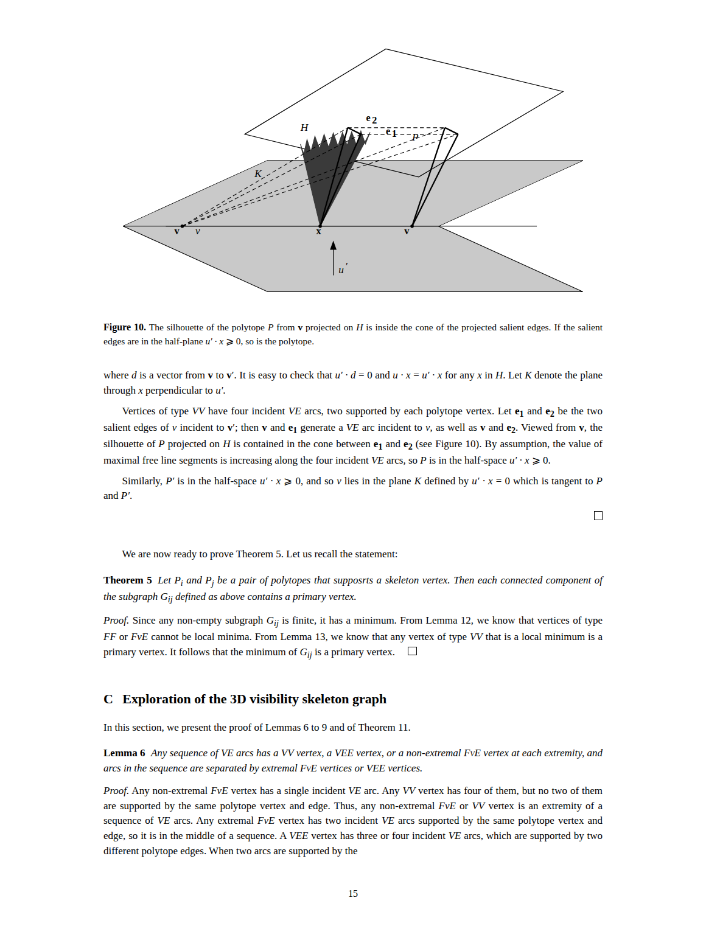H e 2 e 1 P K v v x v ′ u ′
Figure 10. The silhouette of the polytope P from v projected on H is inside the cone of the projected salient edges. If the salient edges are in the half-plane u′ · x ⩾ 0, so is the polytope.
where d is a vector from v to v′. It is easy to check that u′ · d = 0 and u · x = u′ · x for any x in H. Let K denote the plane through x perpendicular to u′.
Vertices of type VV have four incident VE arcs, two supported by each polytope vertex. Let e1 and e2 be the two salient edges of v incident to v′; then v and e1 generate a VE arc incident to v, as well as v and e2. Viewed from v, the silhouette of P projected on H is contained in the cone between e1 and e2 (see Figure 10). By assumption, the value of maximal free line segments is increasing along the four incident VE arcs, so P is in the half-space u′ · x ⩾ 0.
Similarly, P′ is in the half-space u′ · x ⩾ 0, and so v lies in the plane K defined by u′ · x = 0 which is tangent to P and P′.
We are now ready to prove Theorem 5. Let us recall the statement:
Theorem 5 Let Pi and Pj be a pair of polytopes that supposrts a skeleton vertex. Then each connected component of the subgraph Gij defined as above contains a primary vertex.
Proof. Since any non-empty subgraph Gij is finite, it has a minimum. From Lemma 12, we know that vertices of type FF or FvE cannot be local minima. From Lemma 13, we know that any vertex of type VV that is a local minimum is a primary vertex. It follows that the minimum of Gij is a primary vertex.
CExploration of the 3D visibility skeleton graph
In this section, we present the proof of Lemmas 6 to 9 and of Theorem 11.
Lemma 6 Any sequence of VE arcs has a VV vertex, a VEE vertex, or a non-extremal FvE vertex at each extremity, and arcs in the sequence are separated by extremal FvE vertices or VEE vertices.
Proof. Any non-extremal FvE vertex has a single incident VE arc. Any VV vertex has four of them, but no two of them are supported by the same polytope vertex and edge. Thus, any non-extremal FvE or VV vertex is an extremity of a sequence of VE arcs. Any extremal FvE vertex has two incident VE arcs supported by the same polytope vertex and edge, so it is in the middle of a sequence. A VEE vertex has three or four incident VE arcs, which are supported by two different polytope edges. When two arcs are supported by the
15